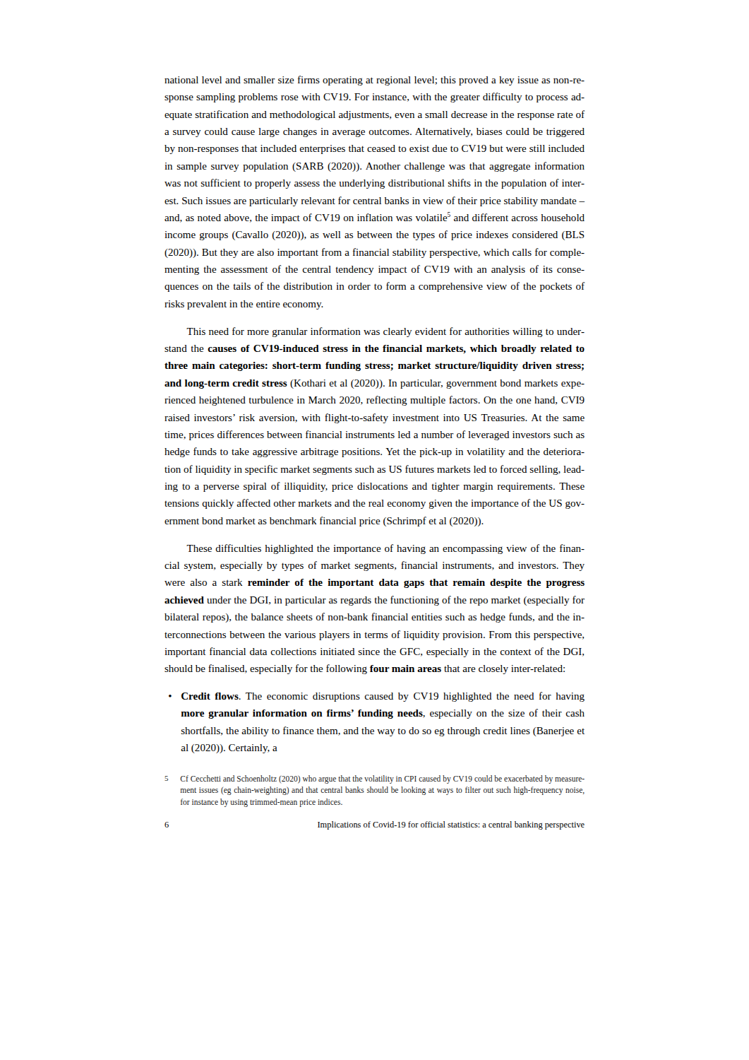national level and smaller size firms operating at regional level; this proved a key issue as non-response sampling problems rose with CV19. For instance, with the greater difficulty to process adequate stratification and methodological adjustments, even a small decrease in the response rate of a survey could cause large changes in average outcomes. Alternatively, biases could be triggered by non-responses that included enterprises that ceased to exist due to CV19 but were still included in sample survey population (SARB (2020)). Another challenge was that aggregate information was not sufficient to properly assess the underlying distributional shifts in the population of interest. Such issues are particularly relevant for central banks in view of their price stability mandate – and, as noted above, the impact of CV19 on inflation was volatile5 and different across household income groups (Cavallo (2020)), as well as between the types of price indexes considered (BLS (2020)). But they are also important from a financial stability perspective, which calls for complementing the assessment of the central tendency impact of CV19 with an analysis of its consequences on the tails of the distribution in order to form a comprehensive view of the pockets of risks prevalent in the entire economy.
This need for more granular information was clearly evident for authorities willing to understand the causes of CV19-induced stress in the financial markets, which broadly related to three main categories: short-term funding stress; market structure/liquidity driven stress; and long-term credit stress (Kothari et al (2020)). In particular, government bond markets experienced heightened turbulence in March 2020, reflecting multiple factors. On the one hand, CVI9 raised investors’ risk aversion, with flight-to-safety investment into US Treasuries. At the same time, prices differences between financial instruments led a number of leveraged investors such as hedge funds to take aggressive arbitrage positions. Yet the pick-up in volatility and the deterioration of liquidity in specific market segments such as US futures markets led to forced selling, leading to a perverse spiral of illiquidity, price dislocations and tighter margin requirements. These tensions quickly affected other markets and the real economy given the importance of the US government bond market as benchmark financial price (Schrimpf et al (2020)).
These difficulties highlighted the importance of having an encompassing view of the financial system, especially by types of market segments, financial instruments, and investors. They were also a stark reminder of the important data gaps that remain despite the progress achieved under the DGI, in particular as regards the functioning of the repo market (especially for bilateral repos), the balance sheets of non-bank financial entities such as hedge funds, and the interconnections between the various players in terms of liquidity provision. From this perspective, important financial data collections initiated since the GFC, especially in the context of the DGI, should be finalised, especially for the following four main areas that are closely inter-related:
Credit flows. The economic disruptions caused by CV19 highlighted the need for having more granular information on firms’ funding needs, especially on the size of their cash shortfalls, the ability to finance them, and the way to do so eg through credit lines (Banerjee et al (2020)). Certainly, a
5
Cf Cecchetti and Schoenholtz (2020) who argue that the volatility in CPI caused by CV19 could be exacerbated by measurement issues (eg chain-weighting) and that central banks should be looking at ways to filter out such high-frequency noise, for instance by using trimmed-mean price indices.
6
Implications of Covid-19 for official statistics: a central banking perspective